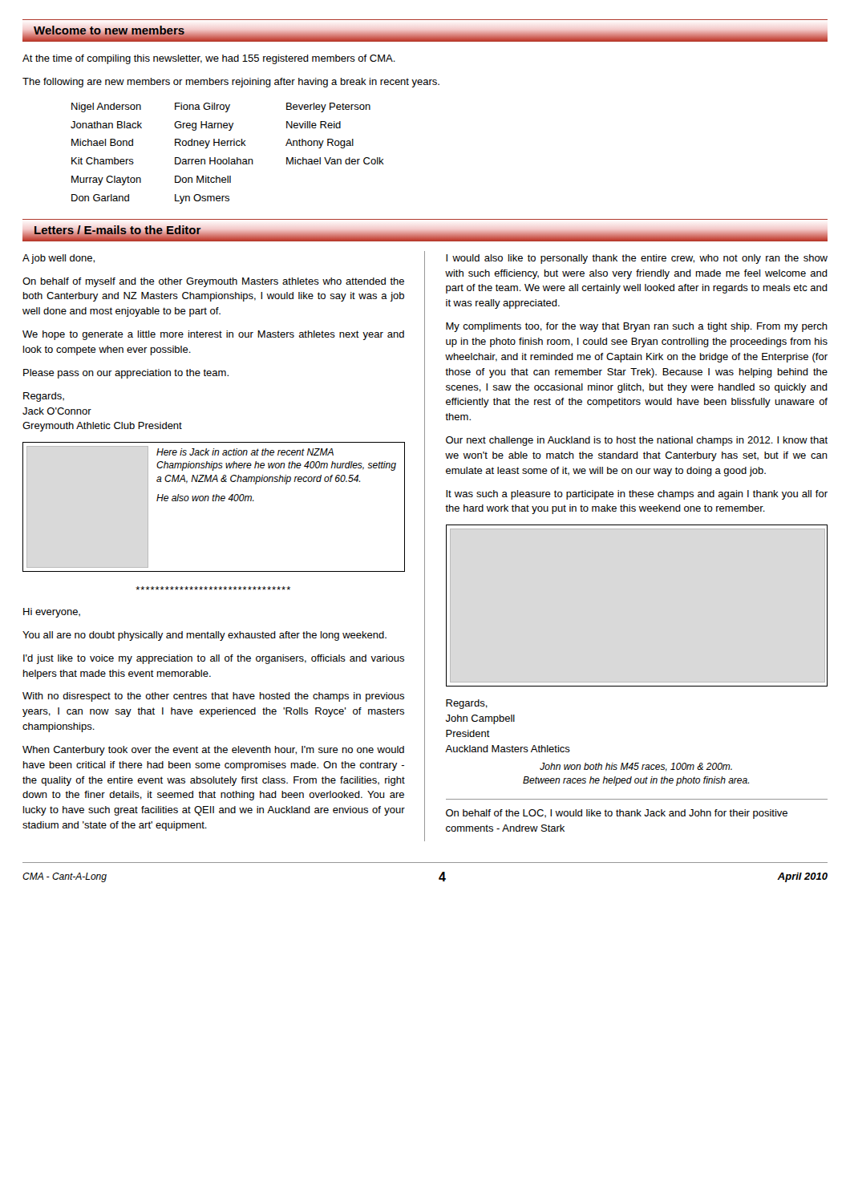Welcome to new members
At the time of compiling this newsletter, we had 155 registered members of CMA.
The following are new members or members rejoining after having a break in recent years.
| Nigel Anderson | Fiona Gilroy | Beverley Peterson |
| Jonathan Black | Greg Harney | Neville Reid |
| Michael Bond | Rodney Herrick | Anthony Rogal |
| Kit Chambers | Darren Hoolahan | Michael Van der Colk |
| Murray Clayton | Don Mitchell | |
| Don Garland | Lyn Osmers | |
Letters / E-mails to the Editor
A job well done,
On behalf of myself and the other Greymouth Masters athletes who attended the both Canterbury and NZ Masters Championships, I would like to say it was a job well done and most enjoyable to be part of.
We hope to generate a little more interest in our Masters athletes next year and look to compete when ever possible.
Please pass on our appreciation to the team.
Regards,
Jack O'Connor
Greymouth Athletic Club President
Here is Jack in action at the recent NZMA Championships where he won the 400m hurdles, setting a CMA, NZMA & Championship record of 60.54.
He also won the 400m.
********************************
Hi everyone,
You all are no doubt physically and mentally exhausted after the long weekend.
I'd just like to voice my appreciation to all of the organisers, officials and various helpers that made this event memorable.
With no disrespect to the other centres that have hosted the champs in previous years, I can now say that I have experienced the 'Rolls Royce' of masters championships.
When Canterbury took over the event at the eleventh hour, I'm sure no one would have been critical if there had been some compromises made. On the contrary - the quality of the entire event was absolutely first class. From the facilities, right down to the finer details, it seemed that nothing had been overlooked. You are lucky to have such great facilities at QEII and we in Auckland are envious of your stadium and 'state of the art' equipment.
I would also like to personally thank the entire crew, who not only ran the show with such efficiency, but were also very friendly and made me feel welcome and part of the team. We were all certainly well looked after in regards to meals etc and it was really appreciated.
My compliments too, for the way that Bryan ran such a tight ship. From my perch up in the photo finish room, I could see Bryan controlling the proceedings from his wheelchair, and it reminded me of Captain Kirk on the bridge of the Enterprise (for those of you that can remember Star Trek). Because I was helping behind the scenes, I saw the occasional minor glitch, but they were handled so quickly and efficiently that the rest of the competitors would have been blissfully unaware of them.
Our next challenge in Auckland is to host the national champs in 2012. I know that we won't be able to match the standard that Canterbury has set, but if we can emulate at least some of it, we will be on our way to doing a good job.
It was such a pleasure to participate in these champs and again I thank you all for the hard work that you put in to make this weekend one to remember.
Regards,
John Campbell
President
Auckland Masters Athletics
John won both his M45 races, 100m & 200m.
Between races he helped out in the photo finish area.
On behalf of the LOC, I would like to thank Jack and John for their positive comments - Andrew Stark
CMA - Cant-A-Long
4
April 2010